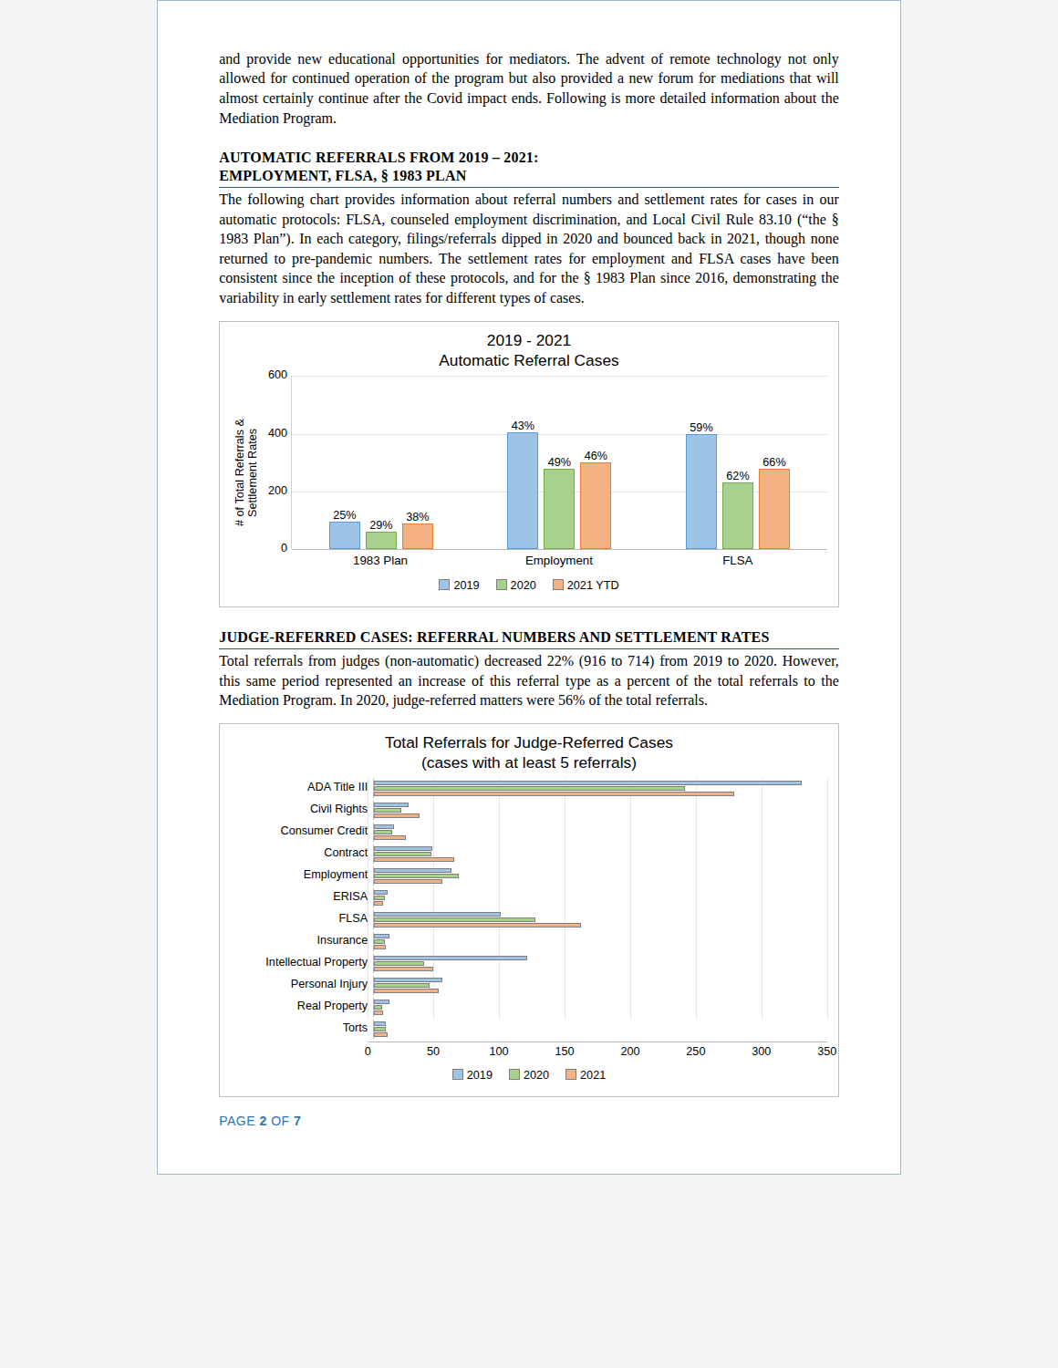and provide new educational opportunities for mediators. The advent of remote technology not only allowed for continued operation of the program but also provided a new forum for mediations that will almost certainly continue after the Covid impact ends. Following is more detailed information about the Mediation Program.
Automatic Referrals from 2019 – 2021:Employment, FLSA, § 1983 Plan
The following chart provides information about referral numbers and settlement rates for cases in our automatic protocols: FLSA, counseled employment discrimination, and Local Civil Rule 83.10 (“the § 1983 Plan”). In each category, filings/referrals dipped in 2020 and bounced back in 2021, though none returned to pre-pandemic numbers. The settlement rates for employment and FLSA cases have been consistent since the inception of these protocols, and for the § 1983 Plan since 2016, demonstrating the variability in early settlement rates for different types of cases.
2019 - 2021Automatic Referral Cases
# of Total Referrals &
Settlement Rates
600 400 200 0
25%
29%
38%
43%
49%
46%
59%
62%
66%
1983 Plan
Employment
FLSA
2019
2020
2021 YTD
Judge-Referred Cases: Referral Numbers and Settlement Rates
Total referrals from judges (non-automatic) decreased 22% (916 to 714) from 2019 to 2020. However, this same period represented an increase of this referral type as a percent of the total referrals to the Mediation Program. In 2020, judge-referred matters were 56% of the total referrals.
Total Referrals for Judge-Referred Cases(cases with at least 5 referrals)
ADA Title III
Civil Rights
Consumer Credit
Contract
Employment
ERISA
FLSA
Insurance
Intellectual Property
Personal Injury
Real Property
Torts
0 50 100 150 200 250 300 350
2019
2020
2021
PAGE 2 OF 7